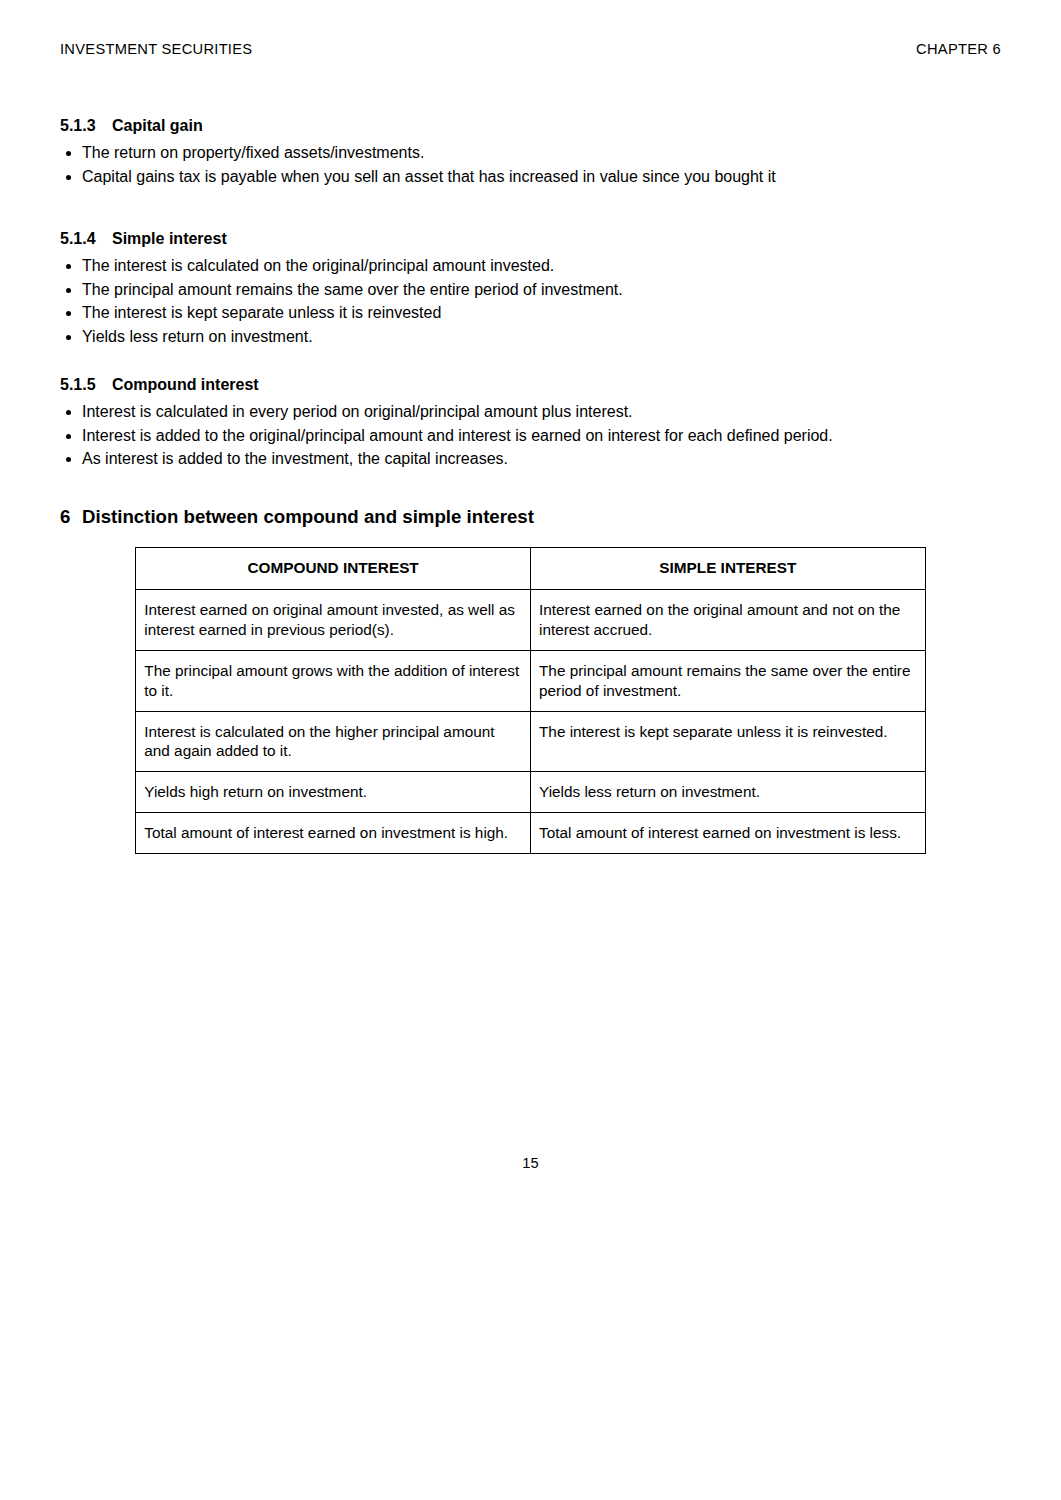INVESTMENT SECURITIES CHAPTER 6
5.1.3 Capital gain
The return on property/fixed assets/investments.
Capital gains tax is payable when you sell an asset that has increased in value since you bought it
5.1.4 Simple interest
The interest is calculated on the original/principal amount invested.
The principal amount remains the same over the entire period of investment.
The interest is kept separate unless it is reinvested
Yields less return on investment.
5.1.5 Compound interest
Interest is calculated in every period on original/principal amount plus interest.
Interest is added to the original/principal amount and interest is earned on interest for each defined period.
As interest is added to the investment, the capital increases.
6 Distinction between compound and simple interest
| COMPOUND INTEREST | SIMPLE INTEREST |
| --- | --- |
| Interest earned on original amount invested, as well as interest earned in previous period(s). | Interest earned on the original amount and not on the interest accrued. |
| The principal amount grows with the addition of interest to it. | The principal amount remains the same over the entire period of investment. |
| Interest is calculated on the higher principal amount and again added to it. | The interest is kept separate unless it is reinvested. |
| Yields high return on investment. | Yields less return on investment. |
| Total amount of interest earned on investment is high. | Total amount of interest earned on investment is less. |
15